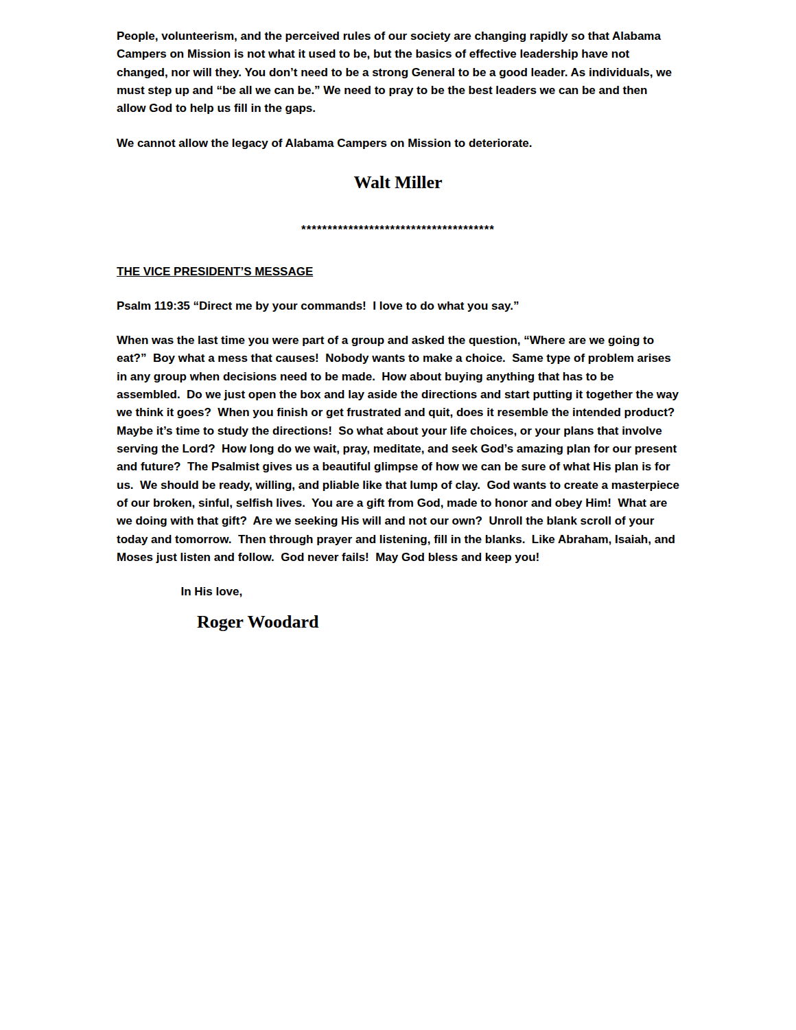People, volunteerism, and the perceived rules of our society are changing rapidly so that Alabama Campers on Mission is not what it used to be, but the basics of effective leadership have not changed, nor will they. You don’t need to be a strong General to be a good leader. As individuals, we must step up and “be all we can be.” We need to pray to be the best leaders we can be and then allow God to help us fill in the gaps.
We cannot allow the legacy of Alabama Campers on Mission to deteriorate.
Walt Miller
*************************************
THE VICE PRESIDENT’S MESSAGE
Psalm 119:35 “Direct me by your commands! I love to do what you say.”
When was the last time you were part of a group and asked the question, “Where are we going to eat?” Boy what a mess that causes! Nobody wants to make a choice. Same type of problem arises in any group when decisions need to be made. How about buying anything that has to be assembled. Do we just open the box and lay aside the directions and start putting it together the way we think it goes? When you finish or get frustrated and quit, does it resemble the intended product? Maybe it’s time to study the directions! So what about your life choices, or your plans that involve serving the Lord? How long do we wait, pray, meditate, and seek God’s amazing plan for our present and future? The Psalmist gives us a beautiful glimpse of how we can be sure of what His plan is for us. We should be ready, willing, and pliable like that lump of clay. God wants to create a masterpiece of our broken, sinful, selfish lives. You are a gift from God, made to honor and obey Him! What are we doing with that gift? Are we seeking His will and not our own? Unroll the blank scroll of your today and tomorrow. Then through prayer and listening, fill in the blanks. Like Abraham, Isaiah, and Moses just listen and follow. God never fails! May God bless and keep you!
In His love,
Roger Woodard